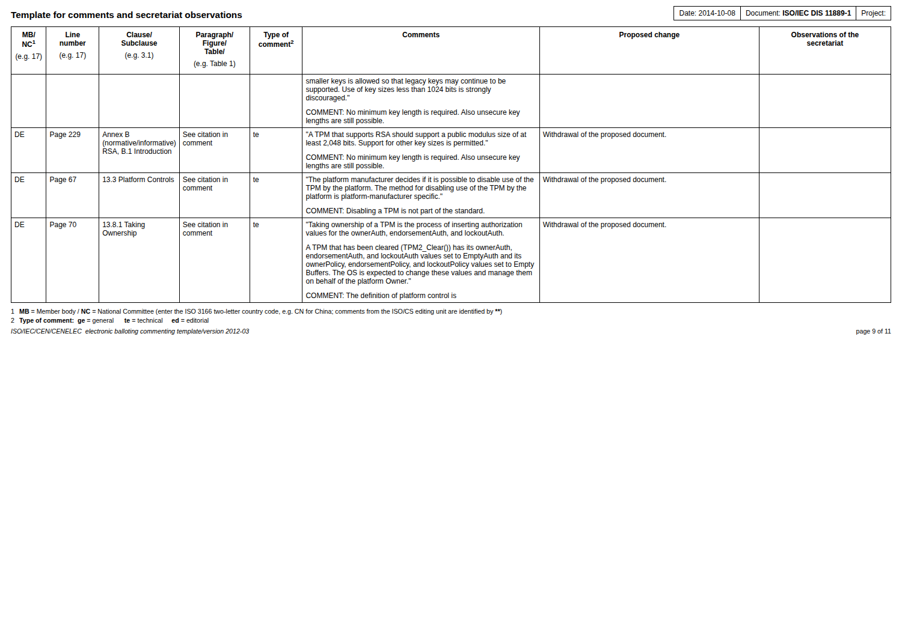Template for comments and secretariat observations
| Date: 2014-10-08 | Document: ISO/IEC DIS 11889-1 | Project: |
| MB/ NC 1 (e.g. 17) | Line number (e.g. 17) | Clause/ Subclause (e.g. 3.1) | Paragraph/ Figure/ Table/ (e.g. Table 1) | Type of comment 2 | Comments | Proposed change | Observations of the secretariat |
| --- | --- | --- | --- | --- | --- | --- | --- |
| | | | | | smaller keys is allowed so that legacy keys may continue to be supported. Use of key sizes less than 1024 bits is strongly discouraged." COMMENT: No minimum key length is required. Also unsecure key lengths are still possible. | | |
| DE | Page 229 | Annex B (normative/informative) RSA, B.1 Introduction | See citation in comment | te | "A TPM that supports RSA should support a public modulus size of at least 2,048 bits. Support for other key sizes is permitted." COMMENT: No minimum key length is required. Also unsecure key lengths are still possible. | Withdrawal of the proposed document. | |
| DE | Page 67 | 13.3 Platform Controls | See citation in comment | te | "The platform manufacturer decides if it is possible to disable use of the TPM by the platform. The method for disabling use of the TPM by the platform is platform-manufacturer specific." COMMENT: Disabling a TPM is not part of the standard. | Withdrawal of the proposed document. | |
| DE | Page 70 | 13.8.1 Taking Ownership | See citation in comment | te | "Taking ownership of a TPM is the process of inserting authorization values for the ownerAuth, endorsementAuth, and lockoutAuth. A TPM that has been cleared (TPM2_Clear()) has its ownerAuth, endorsementAuth, and lockoutAuth values set to EmptyAuth and its ownerPolicy, endorsementPolicy, and lockoutPolicy values set to Empty Buffers. The OS is expected to change these values and manage them on behalf of the platform Owner." COMMENT: The definition of platform control is | Withdrawal of the proposed document. | |
1 MB = Member body / NC = National Committee (enter the ISO 3166 two-letter country code, e.g. CN for China; comments from the ISO/CS editing unit are identified by **)
2 Type of comment: ge = general te = technical ed = editorial
ISO/IEC/CEN/CENELEC electronic balloting commenting template/version 2012-03
page 9 of 11